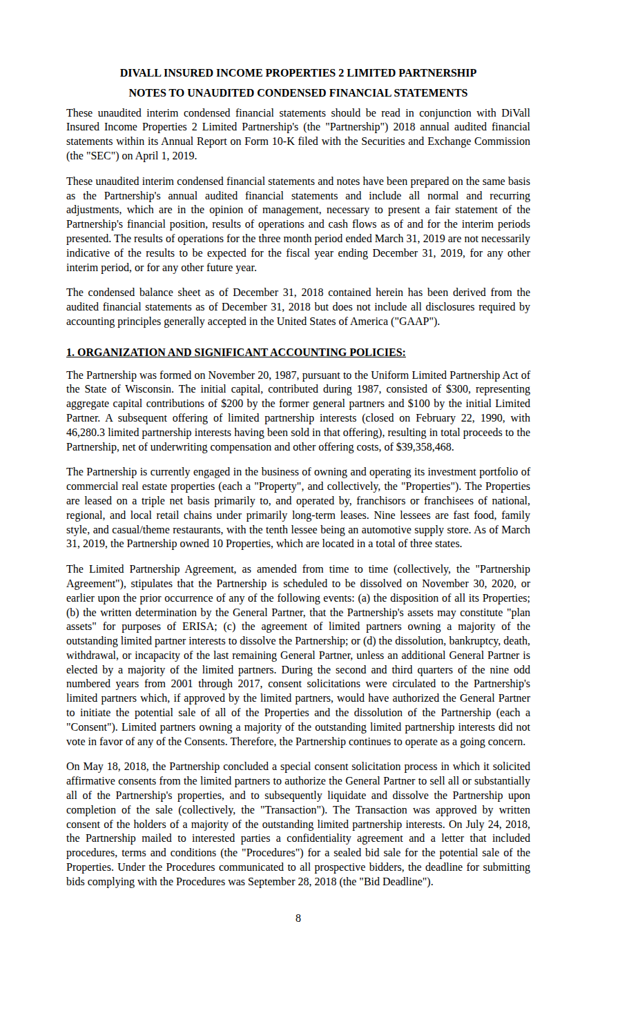DiVall Insured Income Properties 2 Limited Partnership
Notes to Unaudited Condensed Financial Statements
These unaudited interim condensed financial statements should be read in conjunction with DiVall Insured Income Properties 2 Limited Partnership's (the "Partnership") 2018 annual audited financial statements within its Annual Report on Form 10-K filed with the Securities and Exchange Commission (the "SEC") on April 1, 2019.
These unaudited interim condensed financial statements and notes have been prepared on the same basis as the Partnership's annual audited financial statements and include all normal and recurring adjustments, which are in the opinion of management, necessary to present a fair statement of the Partnership's financial position, results of operations and cash flows as of and for the interim periods presented. The results of operations for the three month period ended March 31, 2019 are not necessarily indicative of the results to be expected for the fiscal year ending December 31, 2019, for any other interim period, or for any other future year.
The condensed balance sheet as of December 31, 2018 contained herein has been derived from the audited financial statements as of December 31, 2018 but does not include all disclosures required by accounting principles generally accepted in the United States of America ("GAAP").
1. ORGANIZATION AND SIGNIFICANT ACCOUNTING POLICIES:
The Partnership was formed on November 20, 1987, pursuant to the Uniform Limited Partnership Act of the State of Wisconsin. The initial capital, contributed during 1987, consisted of $300, representing aggregate capital contributions of $200 by the former general partners and $100 by the initial Limited Partner. A subsequent offering of limited partnership interests (closed on February 22, 1990, with 46,280.3 limited partnership interests having been sold in that offering), resulting in total proceeds to the Partnership, net of underwriting compensation and other offering costs, of $39,358,468.
The Partnership is currently engaged in the business of owning and operating its investment portfolio of commercial real estate properties (each a "Property", and collectively, the "Properties"). The Properties are leased on a triple net basis primarily to, and operated by, franchisors or franchisees of national, regional, and local retail chains under primarily long-term leases. Nine lessees are fast food, family style, and casual/theme restaurants, with the tenth lessee being an automotive supply store. As of March 31, 2019, the Partnership owned 10 Properties, which are located in a total of three states.
The Limited Partnership Agreement, as amended from time to time (collectively, the "Partnership Agreement"), stipulates that the Partnership is scheduled to be dissolved on November 30, 2020, or earlier upon the prior occurrence of any of the following events: (a) the disposition of all its Properties; (b) the written determination by the General Partner, that the Partnership's assets may constitute "plan assets" for purposes of ERISA; (c) the agreement of limited partners owning a majority of the outstanding limited partner interests to dissolve the Partnership; or (d) the dissolution, bankruptcy, death, withdrawal, or incapacity of the last remaining General Partner, unless an additional General Partner is elected by a majority of the limited partners. During the second and third quarters of the nine odd numbered years from 2001 through 2017, consent solicitations were circulated to the Partnership's limited partners which, if approved by the limited partners, would have authorized the General Partner to initiate the potential sale of all of the Properties and the dissolution of the Partnership (each a "Consent"). Limited partners owning a majority of the outstanding limited partnership interests did not vote in favor of any of the Consents. Therefore, the Partnership continues to operate as a going concern.
On May 18, 2018, the Partnership concluded a special consent solicitation process in which it solicited affirmative consents from the limited partners to authorize the General Partner to sell all or substantially all of the Partnership's properties, and to subsequently liquidate and dissolve the Partnership upon completion of the sale (collectively, the "Transaction"). The Transaction was approved by written consent of the holders of a majority of the outstanding limited partnership interests. On July 24, 2018, the Partnership mailed to interested parties a confidentiality agreement and a letter that included procedures, terms and conditions (the "Procedures") for a sealed bid sale for the potential sale of the Properties. Under the Procedures communicated to all prospective bidders, the deadline for submitting bids complying with the Procedures was September 28, 2018 (the "Bid Deadline").
8